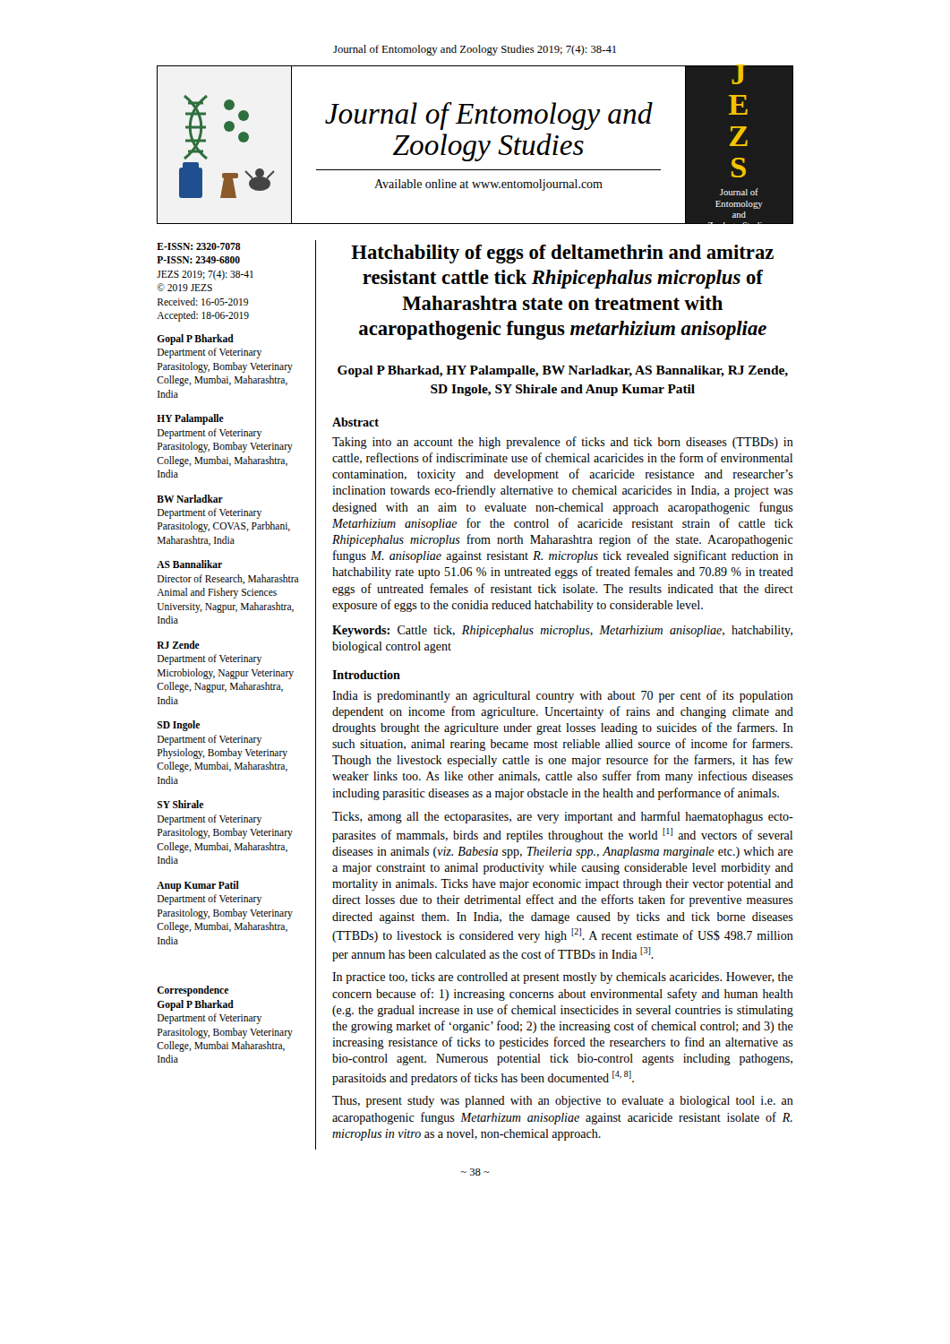Journal of Entomology and Zoology Studies 2019; 7(4): 38-41
Journal of Entomology and Zoology Studies
Available online at www.entomoljournal.com
J
E
Z
S
Journal of
Entomology
and
Zoology Studies
E-ISSN: 2320-7078
P-ISSN: 2349-6800
JEZS 2019; 7(4): 38-41
© 2019 JEZS
Received: 16-05-2019
Accepted: 18-06-2019
Gopal P Bharkad
Department of Veterinary Parasitology, Bombay Veterinary College, Mumbai, Maharashtra, India
HY Palampalle
Department of Veterinary Parasitology, Bombay Veterinary College, Mumbai, Maharashtra, India
BW Narladkar
Department of Veterinary Parasitology, COVAS, Parbhani, Maharashtra, India
AS Bannalikar
Director of Research, Maharashtra Animal and Fishery Sciences University, Nagpur, Maharashtra, India
RJ Zende
Department of Veterinary Microbiology, Nagpur Veterinary College, Nagpur, Maharashtra, India
SD Ingole
Department of Veterinary Physiology, Bombay Veterinary College, Mumbai, Maharashtra, India
SY Shirale
Department of Veterinary Parasitology, Bombay Veterinary College, Mumbai, Maharashtra, India
Anup Kumar Patil
Department of Veterinary Parasitology, Bombay Veterinary College, Mumbai, Maharashtra, India
Correspondence
Gopal P Bharkad
Department of Veterinary Parasitology, Bombay Veterinary College, Mumbai Maharashtra, India
Hatchability of eggs of deltamethrin and amitraz resistant cattle tick Rhipicephalus microplus of Maharashtra state on treatment with acaropathogenic fungus metarhizium anisopliae
Gopal P Bharkad, HY Palampalle, BW Narladkar, AS Bannalikar, RJ Zende, SD Ingole, SY Shirale and Anup Kumar Patil
Abstract
Taking into an account the high prevalence of ticks and tick born diseases (TTBDs) in cattle, reflections of indiscriminate use of chemical acaricides in the form of environmental contamination, toxicity and development of acaricide resistance and researcher’s inclination towards eco-friendly alternative to chemical acaricides in India, a project was designed with an aim to evaluate non-chemical approach acaropathogenic fungus Metarhizium anisopliae for the control of acaricide resistant strain of cattle tick Rhipicephalus microplus from north Maharashtra region of the state. Acaropathogenic fungus M. anisopliae against resistant R. microplus tick revealed significant reduction in hatchability rate upto 51.06 % in untreated eggs of treated females and 70.89 % in treated eggs of untreated females of resistant tick isolate. The results indicated that the direct exposure of eggs to the conidia reduced hatchability to considerable level.
Keywords: Cattle tick, Rhipicephalus microplus, Metarhizium anisopliae, hatchability, biological control agent
Introduction
India is predominantly an agricultural country with about 70 per cent of its population dependent on income from agriculture. Uncertainty of rains and changing climate and droughts brought the agriculture under great losses leading to suicides of the farmers. In such situation, animal rearing became most reliable allied source of income for farmers. Though the livestock especially cattle is one major resource for the farmers, it has few weaker links too. As like other animals, cattle also suffer from many infectious diseases including parasitic diseases as a major obstacle in the health and performance of animals.
Ticks, among all the ectoparasites, are very important and harmful haematophagus ecto-parasites of mammals, birds and reptiles throughout the world [1] and vectors of several diseases in animals (viz. Babesia spp, Theileria spp., Anaplasma marginale etc.) which are a major constraint to animal productivity while causing considerable level morbidity and mortality in animals. Ticks have major economic impact through their vector potential and direct losses due to their detrimental effect and the efforts taken for preventive measures directed against them. In India, the damage caused by ticks and tick borne diseases (TTBDs) to livestock is considered very high [2]. A recent estimate of US$ 498.7 million per annum has been calculated as the cost of TTBDs in India [3].
In practice too, ticks are controlled at present mostly by chemicals acaricides. However, the concern because of: 1) increasing concerns about environmental safety and human health (e.g. the gradual increase in use of chemical insecticides in several countries is stimulating the growing market of ‘organic’ food; 2) the increasing cost of chemical control; and 3) the increasing resistance of ticks to pesticides forced the researchers to find an alternative as bio-control agent. Numerous potential tick bio-control agents including pathogens, parasitoids and predators of ticks has been documented [4, 8].
Thus, present study was planned with an objective to evaluate a biological tool i.e. an acaropathogenic fungus Metarhizum anisopliae against acaricide resistant isolate of R. microplus in vitro as a novel, non-chemical approach.
~ 38 ~